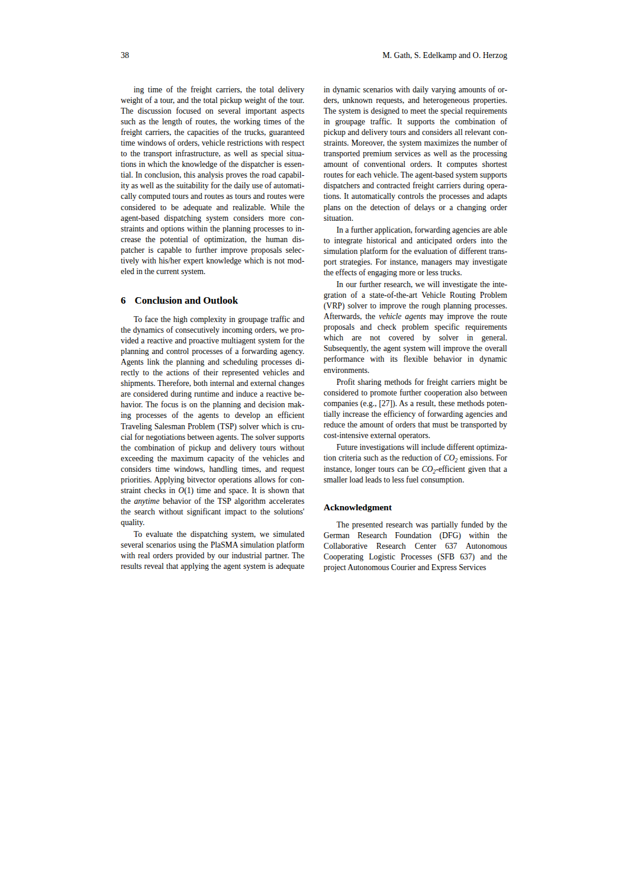38 M. Gath, S. Edelkamp and O. Herzog
ing time of the freight carriers, the total delivery weight of a tour, and the total pickup weight of the tour. The discussion focused on several important aspects such as the length of routes, the working times of the freight carriers, the capacities of the trucks, guaranteed time windows of orders, vehicle restrictions with respect to the transport infrastructure, as well as special situations in which the knowledge of the dispatcher is essential. In conclusion, this analysis proves the road capability as well as the suitability for the daily use of automatically computed tours and routes as tours and routes were considered to be adequate and realizable. While the agent-based dispatching system considers more constraints and options within the planning processes to increase the potential of optimization, the human dispatcher is capable to further improve proposals selectively with his/her expert knowledge which is not modeled in the current system.
6 Conclusion and Outlook
To face the high complexity in groupage traffic and the dynamics of consecutively incoming orders, we provided a reactive and proactive multiagent system for the planning and control processes of a forwarding agency. Agents link the planning and scheduling processes directly to the actions of their represented vehicles and shipments. Therefore, both internal and external changes are considered during runtime and induce a reactive behavior. The focus is on the planning and decision making processes of the agents to develop an efficient Traveling Salesman Problem (TSP) solver which is crucial for negotiations between agents. The solver supports the combination of pickup and delivery tours without exceeding the maximum capacity of the vehicles and considers time windows, handling times, and request priorities. Applying bitvector operations allows for constraint checks in O(1) time and space. It is shown that the anytime behavior of the TSP algorithm accelerates the search without significant impact to the solutions' quality.
To evaluate the dispatching system, we simulated several scenarios using the PlaSMA simulation platform with real orders provided by our industrial partner. The results reveal that applying the agent system is adequate in dynamic scenarios with daily varying amounts of orders, unknown requests, and heterogeneous properties. The system is designed to meet the special requirements in groupage traffic. It supports the combination of pickup and delivery tours and considers all relevant constraints. Moreover, the system maximizes the number of transported premium services as well as the processing amount of conventional orders. It computes shortest routes for each vehicle. The agent-based system supports dispatchers and contracted freight carriers during operations. It automatically controls the processes and adapts plans on the detection of delays or a changing order situation.
In a further application, forwarding agencies are able to integrate historical and anticipated orders into the simulation platform for the evaluation of different transport strategies. For instance, managers may investigate the effects of engaging more or less trucks.
In our further research, we will investigate the integration of a state-of-the-art Vehicle Routing Problem (VRP) solver to improve the rough planning processes. Afterwards, the vehicle agents may improve the route proposals and check problem specific requirements which are not covered by solver in general. Subsequently, the agent system will improve the overall performance with its flexible behavior in dynamic environments.
Profit sharing methods for freight carriers might be considered to promote further cooperation also between companies (e.g., [27]). As a result, these methods potentially increase the efficiency of forwarding agencies and reduce the amount of orders that must be transported by cost-intensive external operators.
Future investigations will include different optimization criteria such as the reduction of CO2 emissions. For instance, longer tours can be CO2-efficient given that a smaller load leads to less fuel consumption.
Acknowledgment
The presented research was partially funded by the German Research Foundation (DFG) within the Collaborative Research Center 637 Autonomous Cooperating Logistic Processes (SFB 637) and the project Autonomous Courier and Express Services